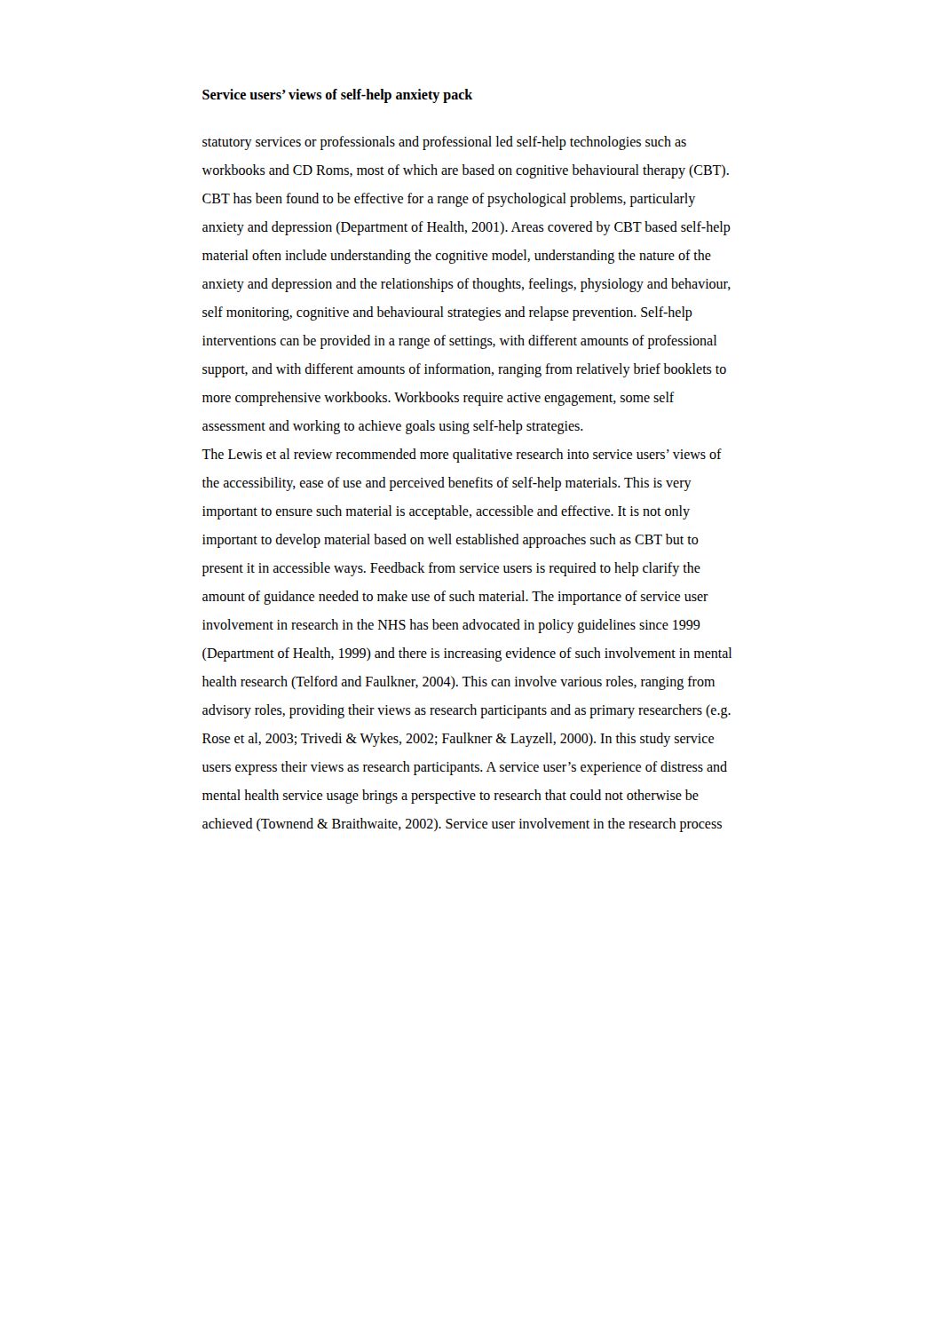Service users’ views of self-help anxiety pack
statutory services or professionals and professional led self-help technologies such as workbooks and CD Roms, most of which are based on cognitive behavioural therapy (CBT). CBT has been found to be effective for a range of psychological problems, particularly anxiety and depression (Department of Health, 2001). Areas covered by CBT based self-help material often include understanding the cognitive model, understanding the nature of the anxiety and depression and the relationships of thoughts, feelings, physiology and behaviour, self monitoring, cognitive and behavioural strategies and relapse prevention. Self-help interventions can be provided in a range of settings, with different amounts of professional support, and with different amounts of information, ranging from relatively brief booklets to more comprehensive workbooks. Workbooks require active engagement, some self assessment and working to achieve goals using self-help strategies.
The Lewis et al review recommended more qualitative research into service users’ views of the accessibility, ease of use and perceived benefits of self-help materials. This is very important to ensure such material is acceptable, accessible and effective. It is not only important to develop material based on well established approaches such as CBT but to present it in accessible ways. Feedback from service users is required to help clarify the amount of guidance needed to make use of such material. The importance of service user involvement in research in the NHS has been advocated in policy guidelines since 1999 (Department of Health, 1999) and there is increasing evidence of such involvement in mental health research (Telford and Faulkner, 2004). This can involve various roles, ranging from advisory roles, providing their views as research participants and as primary researchers (e.g. Rose et al, 2003; Trivedi & Wykes, 2002; Faulkner & Layzell, 2000). In this study service users express their views as research participants. A service user’s experience of distress and mental health service usage brings a perspective to research that could not otherwise be achieved (Townend & Braithwaite, 2002). Service user involvement in the research process